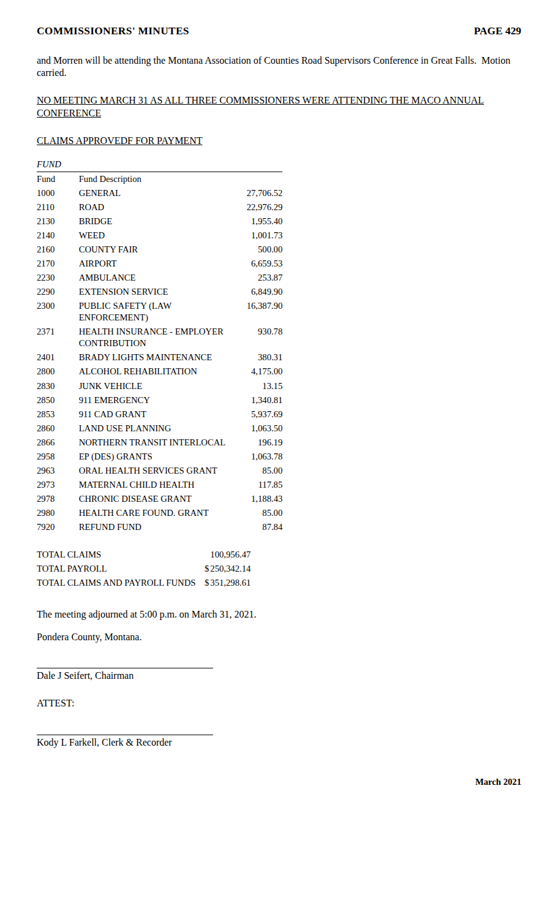COMMISSIONERS' MINUTES PAGE 429
and Morren will be attending the Montana Association of Counties Road Supervisors Conference in Great Falls. Motion carried.
No meeting March 31 as all three Commissioners were attending the MACo Annual Conference
Claims approvedf for payment
| FUND | | |
| --- | --- | --- |
| Fund | Fund Description | |
| 1000 | GENERAL | 27,706.52 |
| 2110 | ROAD | 22,976.29 |
| 2130 | BRIDGE | 1,955.40 |
| 2140 | WEED | 1,001.73 |
| 2160 | COUNTY FAIR | 500.00 |
| 2170 | AIRPORT | 6,659.53 |
| 2230 | AMBULANCE | 253.87 |
| 2290 | EXTENSION SERVICE | 6,849.90 |
| 2300 | PUBLIC SAFETY (LAW ENFORCEMENT) | 16,387.90 |
| 2371 | HEALTH INSURANCE - EMPLOYER CONTRIBUTION | 930.78 |
| 2401 | BRADY LIGHTS MAINTENANCE | 380.31 |
| 2800 | ALCOHOL REHABILITATION | 4,175.00 |
| 2830 | JUNK VEHICLE | 13.15 |
| 2850 | 911 EMERGENCY | 1,340.81 |
| 2853 | 911 CAD GRANT | 5,937.69 |
| 2860 | LAND USE PLANNING | 1,063.50 |
| 2866 | NORTHERN TRANSIT INTERLOCAL | 196.19 |
| 2958 | EP (DES) GRANTS | 1,063.78 |
| 2963 | ORAL HEALTH SERVICES GRANT | 85.00 |
| 2973 | MATERNAL CHILD HEALTH | 117.85 |
| 2978 | CHRONIC DISEASE GRANT | 1,188.43 |
| 2980 | HEALTH CARE FOUND. GRANT | 85.00 |
| 7920 | REFUND FUND | 87.84 |
| Total Claims | | 100,956.47 |
| Total Payroll | $ | 250,342.14 |
| Total Claims and Payroll Funds | $ | 351,298.61 |
The meeting adjourned at 5:00 p.m. on March 31, 2021.
Pondera County, Montana.
Dale J Seifert, Chairman
ATTEST:
Kody L Farkell, Clerk & Recorder
March 2021